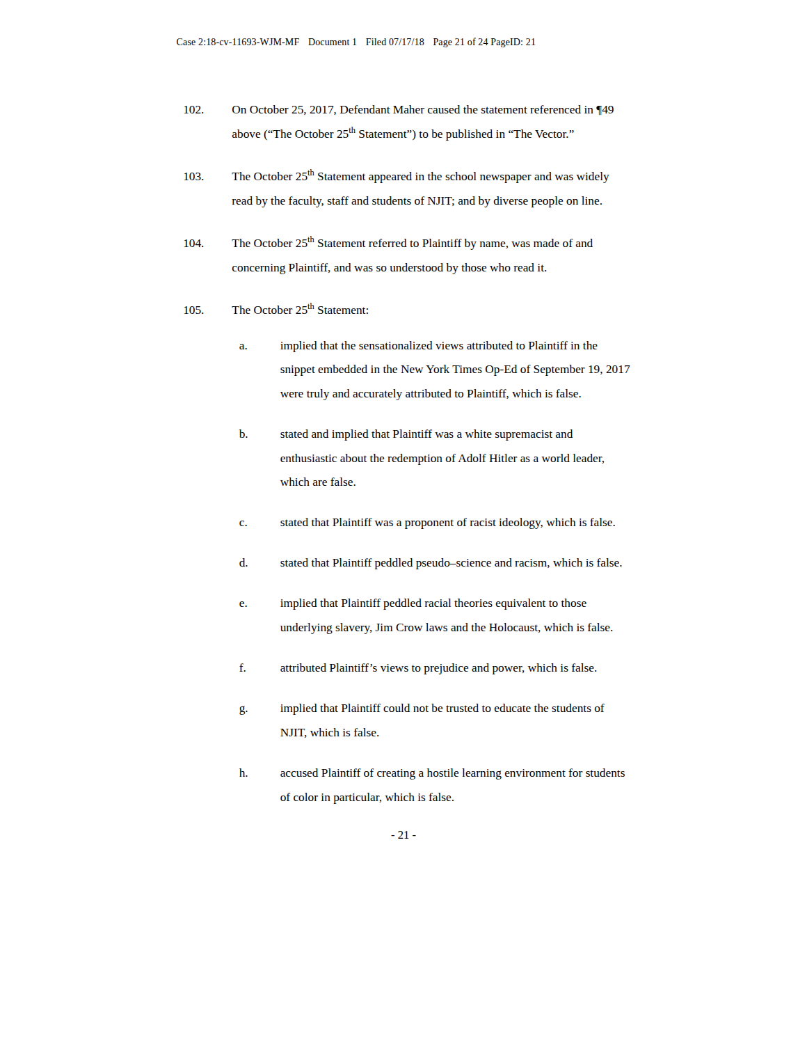Case 2:18-cv-11693-WJM-MF Document 1 Filed 07/17/18 Page 21 of 24 PageID: 21
102. On October 25, 2017, Defendant Maher caused the statement referenced in ¶49 above (“The October 25th Statement”) to be published in “The Vector.”
103. The October 25th Statement appeared in the school newspaper and was widely read by the faculty, staff and students of NJIT; and by diverse people on line.
104. The October 25th Statement referred to Plaintiff by name, was made of and concerning Plaintiff, and was so understood by those who read it.
105. The October 25th Statement:
a. implied that the sensationalized views attributed to Plaintiff in the snippet embedded in the New York Times Op-Ed of September 19, 2017 were truly and accurately attributed to Plaintiff, which is false.
b. stated and implied that Plaintiff was a white supremacist and enthusiastic about the redemption of Adolf Hitler as a world leader, which are false.
c. stated that Plaintiff was a proponent of racist ideology, which is false.
d. stated that Plaintiff peddled pseudo–science and racism, which is false.
e. implied that Plaintiff peddled racial theories equivalent to those underlying slavery, Jim Crow laws and the Holocaust, which is false.
f. attributed Plaintiff’s views to prejudice and power, which is false.
g. implied that Plaintiff could not be trusted to educate the students of NJIT, which is false.
h. accused Plaintiff of creating a hostile learning environment for students of color in particular, which is false.
- 21 -